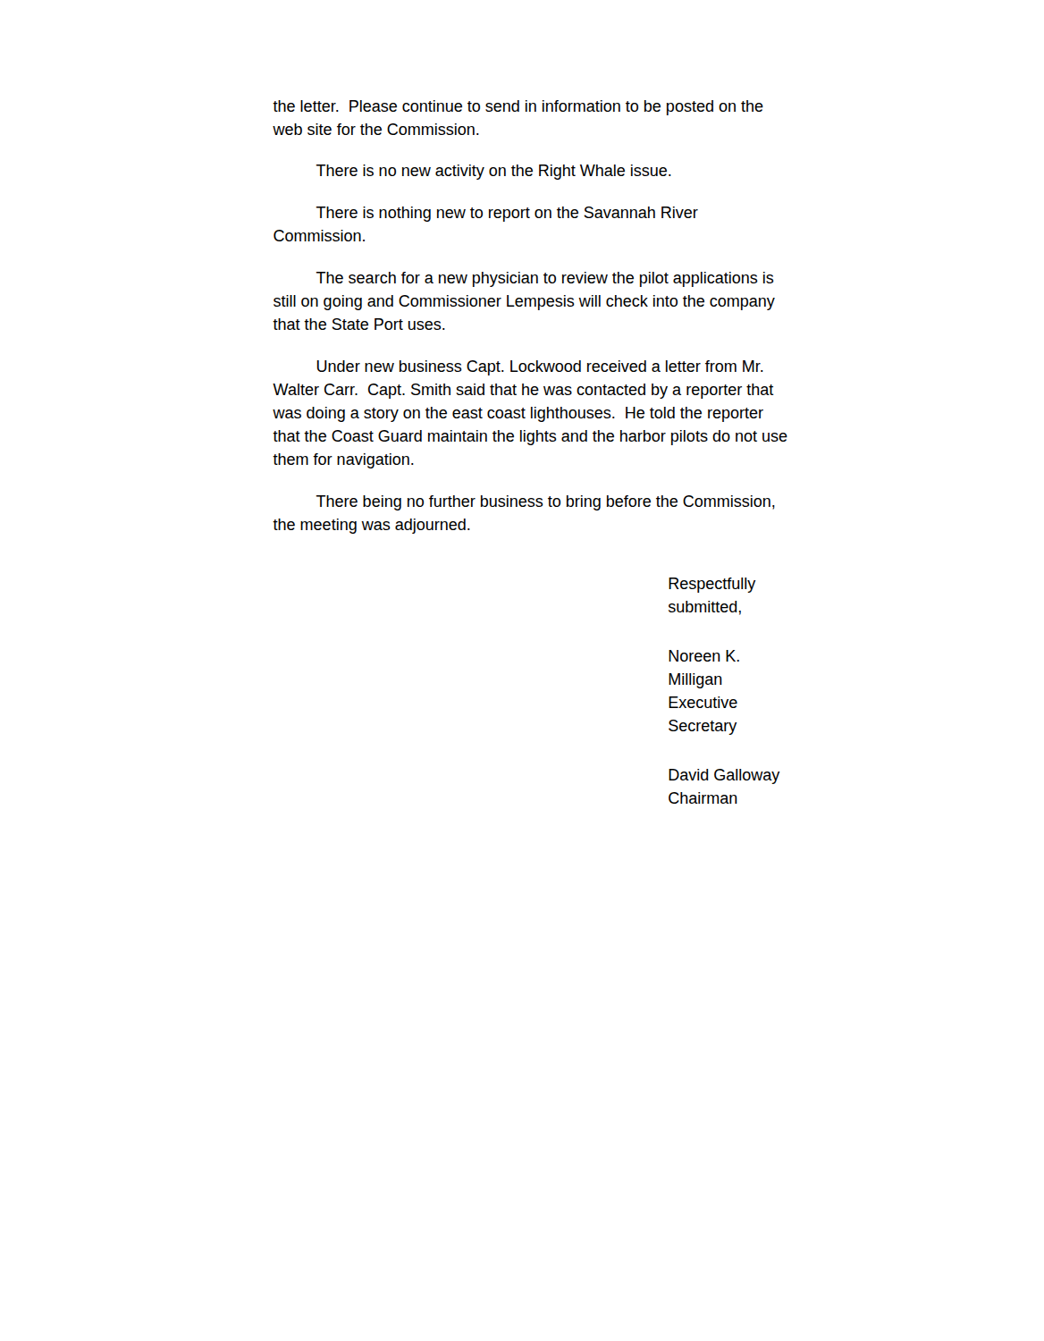the letter. Please continue to send in information to be posted on the web site for the Commission.
There is no new activity on the Right Whale issue.
There is nothing new to report on the Savannah River Commission.
The search for a new physician to review the pilot applications is still on going and Commissioner Lempesis will check into the company that the State Port uses.
Under new business Capt. Lockwood received a letter from Mr. Walter Carr. Capt. Smith said that he was contacted by a reporter that was doing a story on the east coast lighthouses. He told the reporter that the Coast Guard maintain the lights and the harbor pilots do not use them for navigation.
There being no further business to bring before the Commission, the meeting was adjourned.
Respectfully submitted,
Noreen K. Milligan
Executive Secretary
David Galloway
Chairman